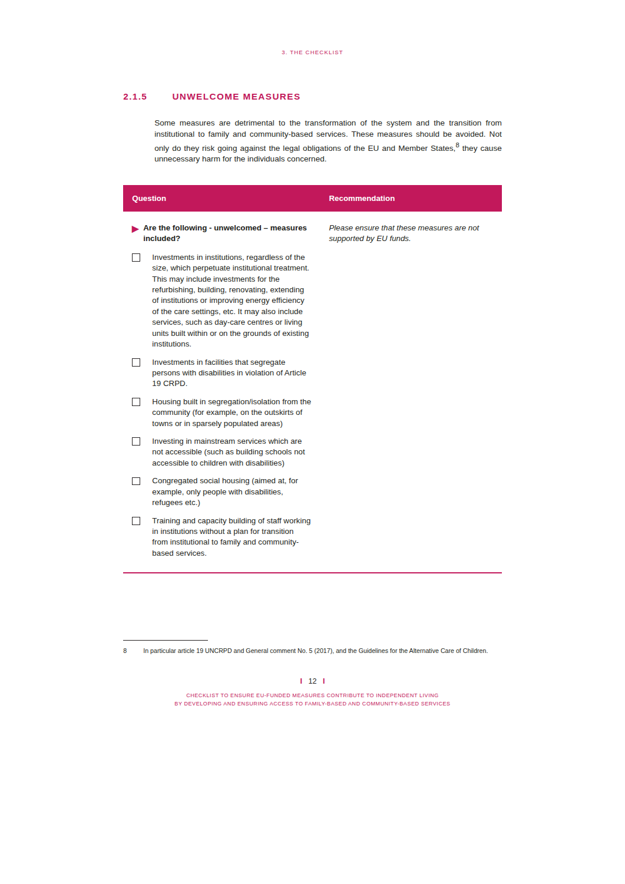3. The Checklist
2.1.5 UNWELCOME MEASURES
Some measures are detrimental to the transformation of the system and the transition from institutional to family and community-based services. These measures should be avoided. Not only do they risk going against the legal obligations of the EU and Member States,8 they cause unnecessary harm for the individuals concerned.
| Question | Recommendation |
| --- | --- |
| ▶ Are the following - unwelcomed – measures included? Investments in institutions, regardless of the size, which perpetuate institutional treatment. This may include investments for the refurbishing, building, renovating, extending of institutions or improving energy efficiency of the care settings, etc. It may also include services, such as day-care centres or living units built within or on the grounds of existing institutions. Investments in facilities that segregate persons with disabilities in violation of Article 19 CRPD. Housing built in segregation/isolation from the community (for example, on the outskirts of towns or in sparsely populated areas) Investing in mainstream services which are not accessible (such as building schools not accessible to children with disabilities) Congregated social housing (aimed at, for example, only people with disabilities, refugees etc.) Training and capacity building of staff working in institutions without a plan for transition from institutional to family and community-based services. | Please ensure that these measures are not supported by EU funds. |
8 In particular article 19 UNCRPD and General comment No. 5 (2017), and the Guidelines for the Alternative Care of Children.
I 12 I
Checklist to ensure EU-funded measures contribute to independent living
by developing and ensuring access to family-based and community-based services